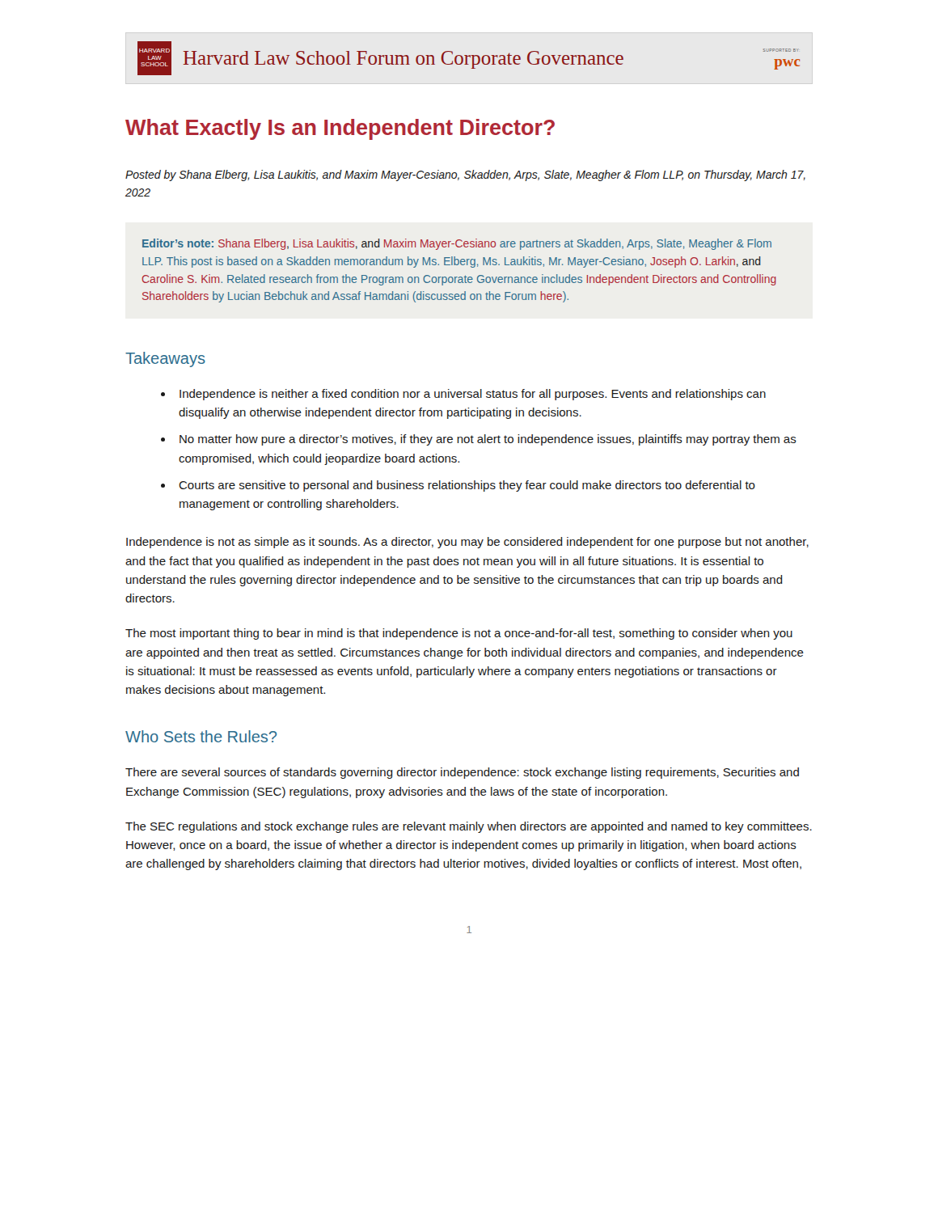HARVARD
LAW
SCHOOL
Harvard Law School Forum on Corporate Governance
Supported by:
pwc
What Exactly Is an Independent Director?
Posted by Shana Elberg, Lisa Laukitis, and Maxim Mayer-Cesiano, Skadden, Arps, Slate, Meagher & Flom LLP, on Thursday, March 17, 2022
Editor’s note: Shana Elberg, Lisa Laukitis, and Maxim Mayer-Cesiano are partners at Skadden, Arps, Slate, Meagher & Flom LLP. This post is based on a Skadden memorandum by Ms. Elberg, Ms. Laukitis, Mr. Mayer-Cesiano, Joseph O. Larkin, and Caroline S. Kim. Related research from the Program on Corporate Governance includes Independent Directors and Controlling Shareholders by Lucian Bebchuk and Assaf Hamdani (discussed on the Forum here).
Takeaways
Independence is neither a fixed condition nor a universal status for all purposes. Events and relationships can disqualify an otherwise independent director from participating in decisions.
No matter how pure a director’s motives, if they are not alert to independence issues, plaintiffs may portray them as compromised, which could jeopardize board actions.
Courts are sensitive to personal and business relationships they fear could make directors too deferential to management or controlling shareholders.
Independence is not as simple as it sounds. As a director, you may be considered independent for one purpose but not another, and the fact that you qualified as independent in the past does not mean you will in all future situations. It is essential to understand the rules governing director independence and to be sensitive to the circumstances that can trip up boards and directors.
The most important thing to bear in mind is that independence is not a once-and-for-all test, something to consider when you are appointed and then treat as settled. Circumstances change for both individual directors and companies, and independence is situational: It must be reassessed as events unfold, particularly where a company enters negotiations or transactions or makes decisions about management.
Who Sets the Rules?
There are several sources of standards governing director independence: stock exchange listing requirements, Securities and Exchange Commission (SEC) regulations, proxy advisories and the laws of the state of incorporation.
The SEC regulations and stock exchange rules are relevant mainly when directors are appointed and named to key committees. However, once on a board, the issue of whether a director is independent comes up primarily in litigation, when board actions are challenged by shareholders claiming that directors had ulterior motives, divided loyalties or conflicts of interest. Most often,
1